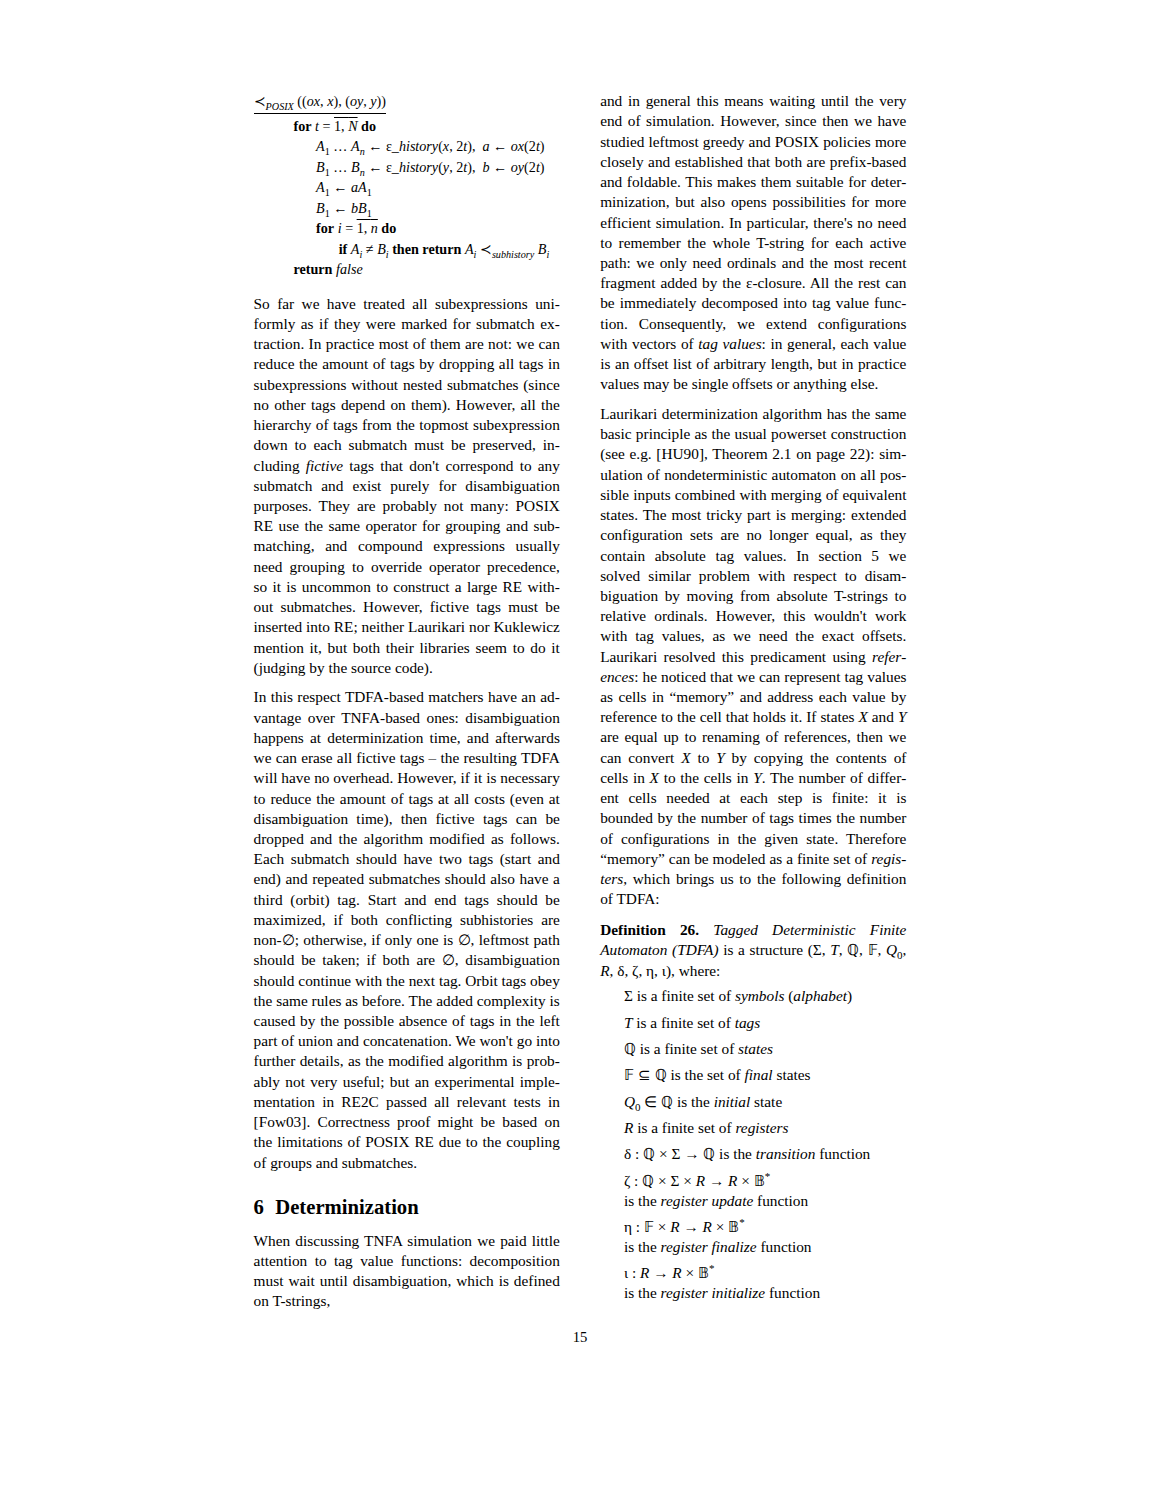≺POSIX ((ox, x), (oy, y))
for t = 1, N do
A1 … An ← ε_history(x, 2t), a ← ox(2t)
B1 … Bn ← ε_history(y, 2t), b ← oy(2t)
A1 ← aA1
B1 ← bB1
for i = 1, n do
if Ai ≠ Bi then return Ai ≺subhistory Bi
return false
So far we have treated all subexpressions uniformly as if they were marked for submatch extraction. In practice most of them are not: we can reduce the amount of tags by dropping all tags in subexpressions without nested submatches (since no other tags depend on them). However, all the hierarchy of tags from the topmost subexpression down to each submatch must be preserved, including fictive tags that don't correspond to any submatch and exist purely for disambiguation purposes. They are probably not many: POSIX RE use the same operator for grouping and submatching, and compound expressions usually need grouping to override operator precedence, so it is uncommon to construct a large RE without submatches. However, fictive tags must be inserted into RE; neither Laurikari nor Kuklewicz mention it, but both their libraries seem to do it (judging by the source code).
In this respect TDFA-based matchers have an advantage over TNFA-based ones: disambiguation happens at determinization time, and afterwards we can erase all fictive tags – the resulting TDFA will have no overhead. However, if it is necessary to reduce the amount of tags at all costs (even at disambiguation time), then fictive tags can be dropped and the algorithm modified as follows. Each submatch should have two tags (start and end) and repeated submatches should also have a third (orbit) tag. Start and end tags should be maximized, if both conflicting subhistories are non-∅; otherwise, if only one is ∅, leftmost path should be taken; if both are ∅, disambiguation should continue with the next tag. Orbit tags obey the same rules as before. The added complexity is caused by the possible absence of tags in the left part of union and concatenation. We won't go into further details, as the modified algorithm is probably not very useful; but an experimental implementation in RE2C passed all relevant tests in [Fow03]. Correctness proof might be based on the limitations of POSIX RE due to the coupling of groups and submatches.
6 Determinization
When discussing TNFA simulation we paid little attention to tag value functions: decomposition must wait until disambiguation, which is defined on T-strings,
and in general this means waiting until the very end of simulation. However, since then we have studied leftmost greedy and POSIX policies more closely and established that both are prefix-based and foldable. This makes them suitable for determinization, but also opens possibilities for more efficient simulation. In particular, there's no need to remember the whole T-string for each active path: we only need ordinals and the most recent fragment added by the ε-closure. All the rest can be immediately decomposed into tag value function. Consequently, we extend configurations with vectors of tag values: in general, each value is an offset list of arbitrary length, but in practice values may be single offsets or anything else.
Laurikari determinization algorithm has the same basic principle as the usual powerset construction (see e.g. [HU90], Theorem 2.1 on page 22): simulation of nondeterministic automaton on all possible inputs combined with merging of equivalent states. The most tricky part is merging: extended configuration sets are no longer equal, as they contain absolute tag values. In section 5 we solved similar problem with respect to disambiguation by moving from absolute T-strings to relative ordinals. However, this wouldn't work with tag values, as we need the exact offsets. Laurikari resolved this predicament using references: he noticed that we can represent tag values as cells in “memory” and address each value by reference to the cell that holds it. If states X and Y are equal up to renaming of references, then we can convert X to Y by copying the contents of cells in X to the cells in Y. The number of different cells needed at each step is finite: it is bounded by the number of tags times the number of configurations in the given state. Therefore “memory” can be modeled as a finite set of registers, which brings us to the following definition of TDFA:
Definition 26. Tagged Deterministic Finite Automaton (TDFA) is a structure (Σ, T, ℚ, 𝔽, Q0, R, δ, ζ, η, ι), where:
Σ is a finite set of symbols (alphabet)
T is a finite set of tags
ℚ is a finite set of states
𝔽 ⊆ ℚ is the set of final states
Q0 ∈ ℚ is the initial state
R is a finite set of registers
δ : ℚ × Σ → ℚ is the transition function
ζ : ℚ × Σ × R → R × 𝔹*is the register update function
η : 𝔽 × R → R × 𝔹*is the register finalize function
ι : R → R × 𝔹*is the register initialize function
15